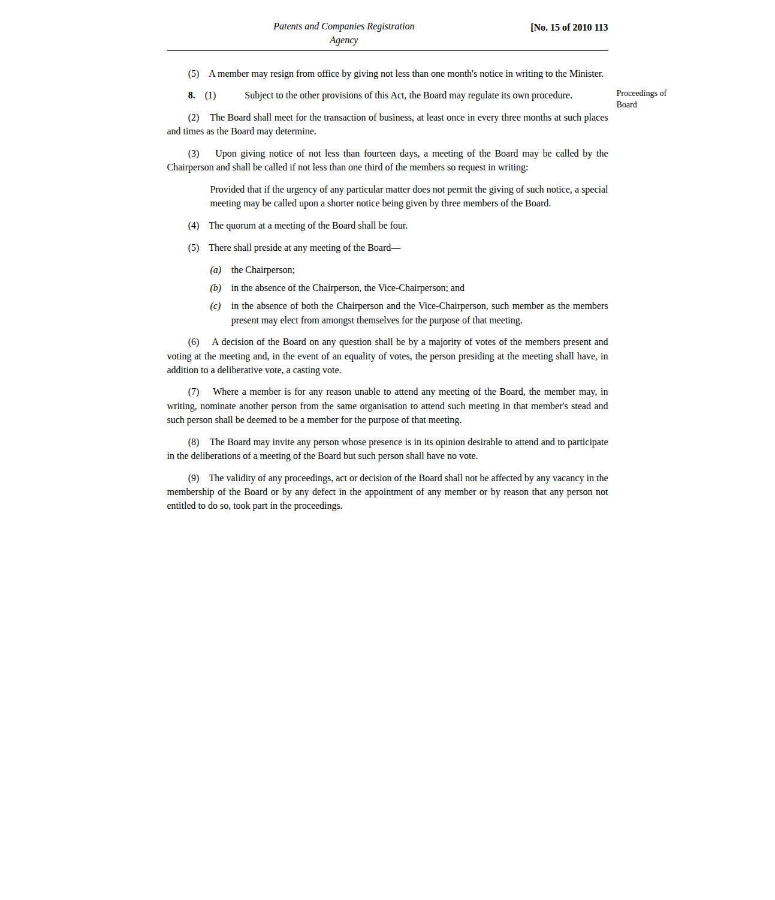Patents and Companies Registration Agency
[No. 15 of 2010 113
(5) A member may resign from office by giving not less than one month's notice in writing to the Minister.
Proceedings of
Board
8. (1) Subject to the other provisions of this Act, the Board may regulate its own procedure.
(2) The Board shall meet for the transaction of business, at least once in every three months at such places and times as the Board may determine.
(3) Upon giving notice of not less than fourteen days, a meeting of the Board may be called by the Chairperson and shall be called if not less than one third of the members so request in writing:
Provided that if the urgency of any particular matter does not permit the giving of such notice, a special meeting may be called upon a shorter notice being given by three members of the Board.
(4) The quorum at a meeting of the Board shall be four.
(5) There shall preside at any meeting of the Board—
(a) the Chairperson;
(b) in the absence of the Chairperson, the Vice-Chairperson; and
(c) in the absence of both the Chairperson and the Vice-Chairperson, such member as the members present may elect from amongst themselves for the purpose of that meeting.
(6) A decision of the Board on any question shall be by a majority of votes of the members present and voting at the meeting and, in the event of an equality of votes, the person presiding at the meeting shall have, in addition to a deliberative vote, a casting vote.
(7) Where a member is for any reason unable to attend any meeting of the Board, the member may, in writing, nominate another person from the same organisation to attend such meeting in that member's stead and such person shall be deemed to be a member for the purpose of that meeting.
(8) The Board may invite any person whose presence is in its opinion desirable to attend and to participate in the deliberations of a meeting of the Board but such person shall have no vote.
(9) The validity of any proceedings, act or decision of the Board shall not be affected by any vacancy in the membership of the Board or by any defect in the appointment of any member or by reason that any person not entitled to do so, took part in the proceedings.